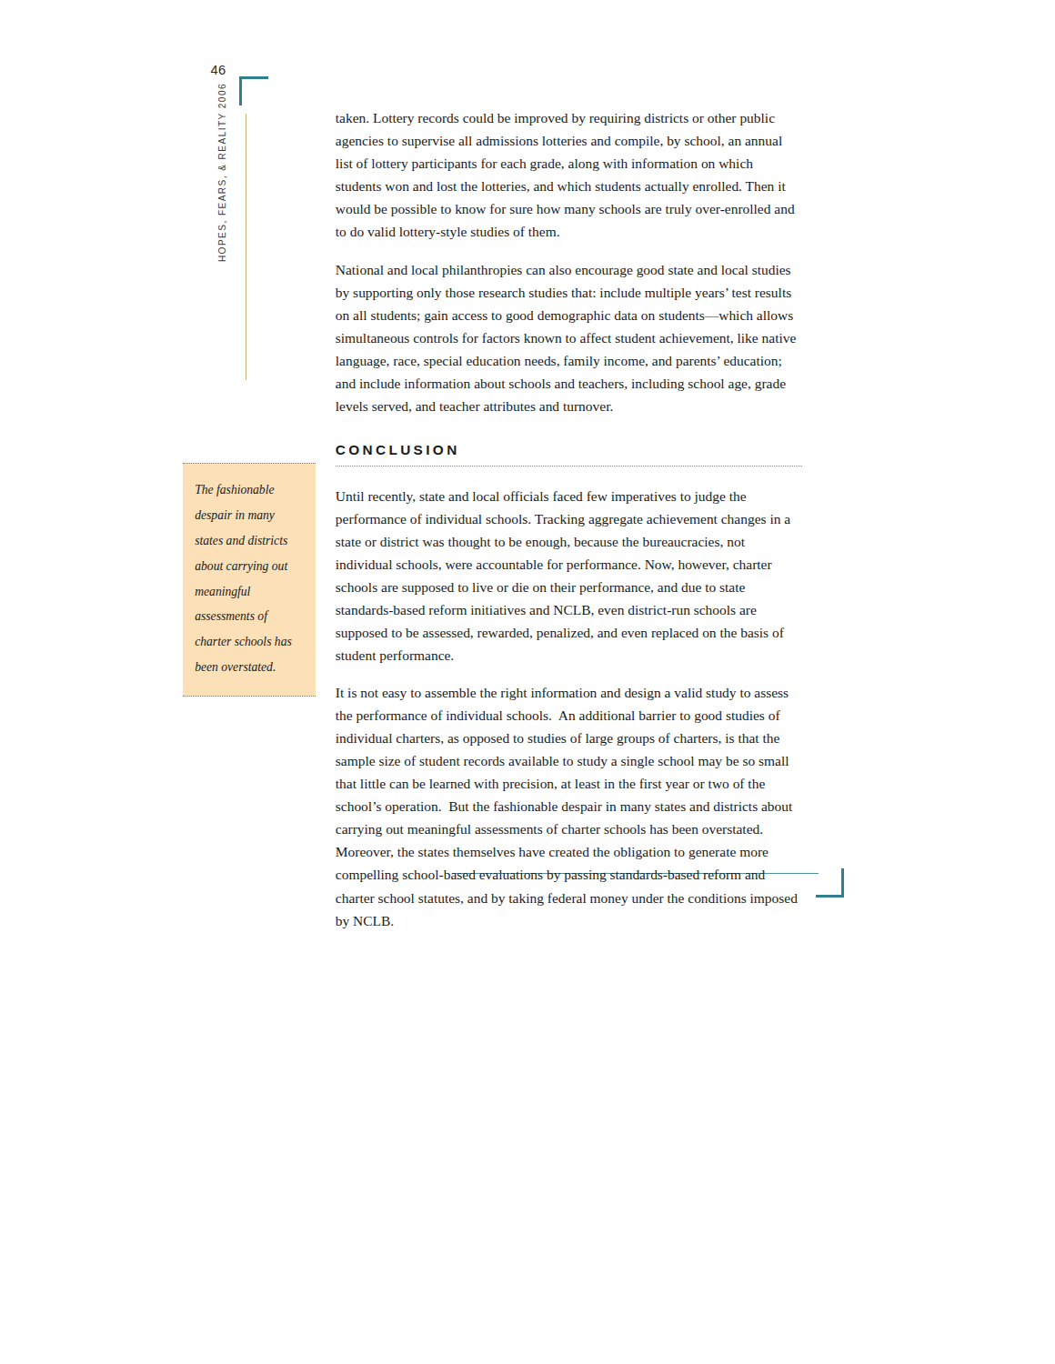46
Hopes, Fears, & Reality 2006
The fashionable despair in many states and districts about carrying out meaningful assessments of charter schools has been overstated.
taken. Lottery records could be improved by requiring districts or other public agencies to supervise all admissions lotteries and compile, by school, an annual list of lottery participants for each grade, along with information on which students won and lost the lotteries, and which students actually enrolled. Then it would be possible to know for sure how many schools are truly over-enrolled and to do valid lottery-style studies of them.
National and local philanthropies can also encourage good state and local studies by supporting only those research studies that: include multiple years’ test results on all students; gain access to good demographic data on students—which allows simultaneous controls for factors known to affect student achievement, like native language, race, special education needs, family income, and parents’ education; and include information about schools and teachers, including school age, grade levels served, and teacher attributes and turnover.
Conclusion
Until recently, state and local officials faced few imperatives to judge the performance of individual schools. Tracking aggregate achievement changes in a state or district was thought to be enough, because the bureaucracies, not individual schools, were accountable for performance. Now, however, charter schools are supposed to live or die on their performance, and due to state standards-based reform initiatives and NCLB, even district-run schools are supposed to be assessed, rewarded, penalized, and even replaced on the basis of student performance.
It is not easy to assemble the right information and design a valid study to assess the performance of individual schools. An additional barrier to good studies of individual charters, as opposed to studies of large groups of charters, is that the sample size of student records available to study a single school may be so small that little can be learned with precision, at least in the first year or two of the school’s operation. But the fashionable despair in many states and districts about carrying out meaningful assessments of charter schools has been overstated. Moreover, the states themselves have created the obligation to generate more compelling school-based evaluations by passing standards-based reform and charter school statutes, and by taking federal money under the conditions imposed by NCLB.